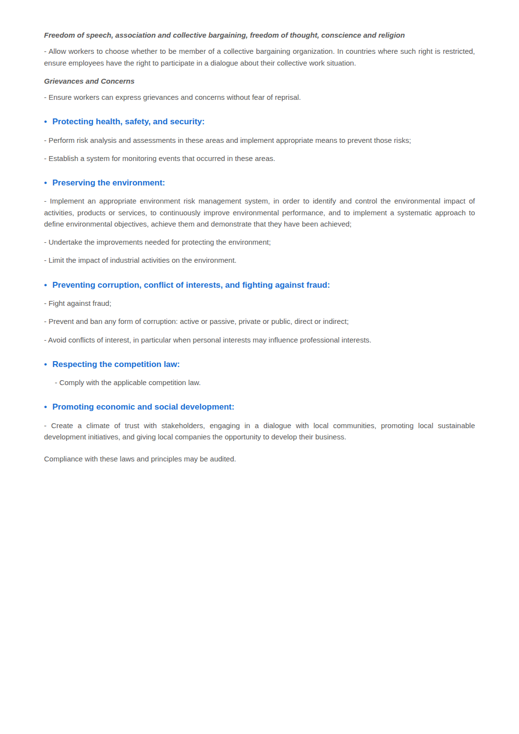Freedom of speech, association and collective bargaining, freedom of thought, conscience and religion
- Allow workers to choose whether to be member of a collective bargaining organization. In countries where such right is restricted, ensure employees have the right to participate in a dialogue about their collective work situation.
Grievances and Concerns
- Ensure workers can express grievances and concerns without fear of reprisal.
Protecting health, safety, and security:
- Perform risk analysis and assessments in these areas and implement appropriate means to prevent those risks;
- Establish a system for monitoring events that occurred in these areas.
Preserving the environment:
- Implement an appropriate environment risk management system, in order to identify and control the environmental impact of activities, products or services, to continuously improve environmental performance, and to implement a systematic approach to define environmental objectives, achieve them and demonstrate that they have been achieved;
- Undertake the improvements needed for protecting the environment;
- Limit the impact of industrial activities on the environment.
Preventing corruption, conflict of interests, and fighting against fraud:
- Fight against fraud;
- Prevent and ban any form of corruption: active or passive, private or public, direct or indirect;
- Avoid conflicts of interest, in particular when personal interests may influence professional interests.
Respecting the competition law:
- Comply with the applicable competition law.
Promoting economic and social development:
- Create a climate of trust with stakeholders, engaging in a dialogue with local communities, promoting local sustainable development initiatives, and giving local companies the opportunity to develop their business.
Compliance with these laws and principles may be audited.